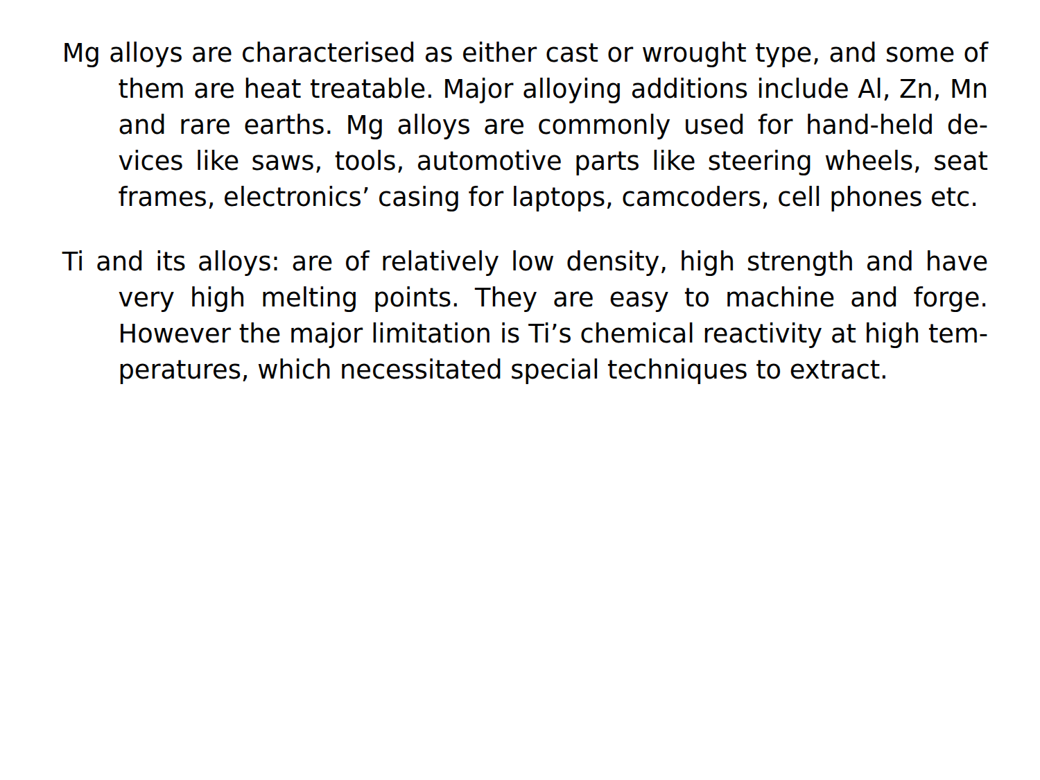Mg alloys are characterised as either cast or wrought type, and some of them are heat treatable. Major alloying additions include Al, Zn, Mn and rare earths. Mg alloys are commonly used for hand-held devices like saws, tools, automotive parts like steering wheels, seat frames, electronics’ casing for laptops, camcoders, cell phones etc.
Ti and its alloys: are of relatively low density, high strength and have very high melting points. They are easy to machine and forge. However the major limitation is Ti’s chemical reactivity at high temperatures, which necessitated special techniques to extract.